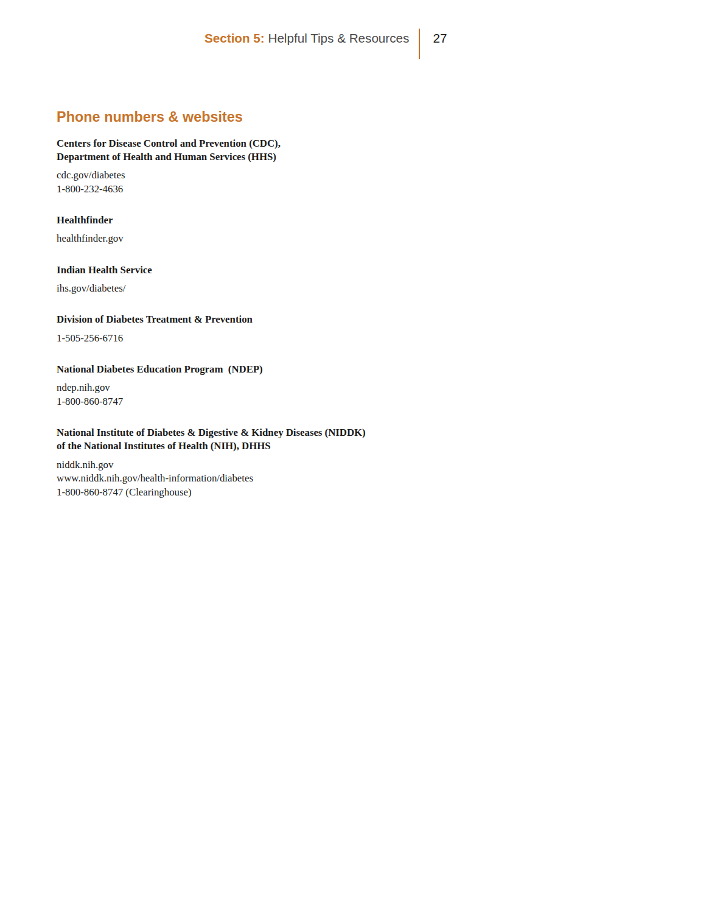Section 5: Helpful Tips & Resources
27
Phone numbers & websites
Centers for Disease Control and Prevention (CDC),
Department of Health and Human Services (HHS)
cdc.gov/diabetes 1-800-232-4636
Healthfinder
healthfinder.gov
Indian Health Service
ihs.gov/diabetes/
Division of Diabetes Treatment & Prevention
1-505-256-6716
National Diabetes Education Program (NDEP)
ndep.nih.gov 1-800-860-8747
National Institute of Diabetes & Digestive & Kidney Diseases (NIDDK)
of the National Institutes of Health (NIH), DHHS
niddk.nih.gov www.niddk.nih.gov/health-information/diabetes 1-800-860-8747 (Clearinghouse)